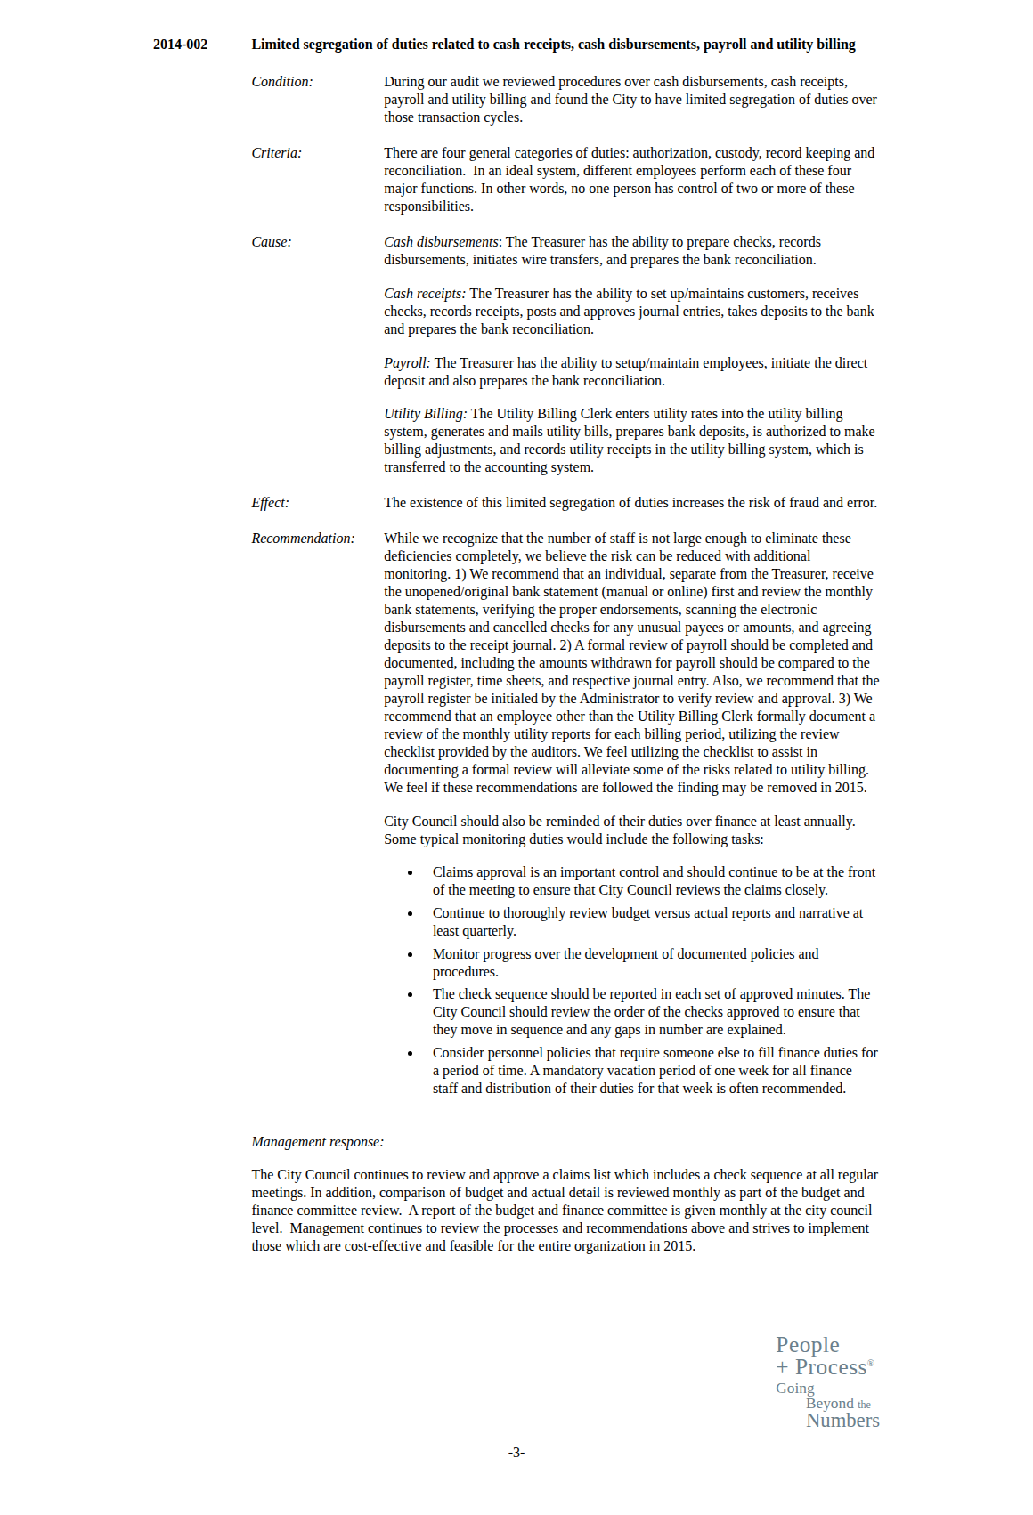2014-002 Limited segregation of duties related to cash receipts, cash disbursements, payroll and utility billing
Condition:
During our audit we reviewed procedures over cash disbursements, cash receipts, payroll and utility billing and found the City to have limited segregation of duties over those transaction cycles.
Criteria:
There are four general categories of duties: authorization, custody, record keeping and reconciliation. In an ideal system, different employees perform each of these four major functions. In other words, no one person has control of two or more of these responsibilities.
Cause:
Cash disbursements: The Treasurer has the ability to prepare checks, records disbursements, initiates wire transfers, and prepares the bank reconciliation.
Cash receipts: The Treasurer has the ability to set up/maintains customers, receives checks, records receipts, posts and approves journal entries, takes deposits to the bank and prepares the bank reconciliation.
Payroll: The Treasurer has the ability to setup/maintain employees, initiate the direct deposit and also prepares the bank reconciliation.
Utility Billing: The Utility Billing Clerk enters utility rates into the utility billing system, generates and mails utility bills, prepares bank deposits, is authorized to make billing adjustments, and records utility receipts in the utility billing system, which is transferred to the accounting system.
Effect:
The existence of this limited segregation of duties increases the risk of fraud and error.
Recommendation:
While we recognize that the number of staff is not large enough to eliminate these deficiencies completely, we believe the risk can be reduced with additional monitoring. 1) We recommend that an individual, separate from the Treasurer, receive the unopened/original bank statement (manual or online) first and review the monthly bank statements, verifying the proper endorsements, scanning the electronic disbursements and cancelled checks for any unusual payees or amounts, and agreeing deposits to the receipt journal. 2) A formal review of payroll should be completed and documented, including the amounts withdrawn for payroll should be compared to the payroll register, time sheets, and respective journal entry. Also, we recommend that the payroll register be initialed by the Administrator to verify review and approval. 3) We recommend that an employee other than the Utility Billing Clerk formally document a review of the monthly utility reports for each billing period, utilizing the review checklist provided by the auditors. We feel utilizing the checklist to assist in documenting a formal review will alleviate some of the risks related to utility billing. We feel if these recommendations are followed the finding may be removed in 2015.
City Council should also be reminded of their duties over finance at least annually. Some typical monitoring duties would include the following tasks:
Claims approval is an important control and should continue to be at the front of the meeting to ensure that City Council reviews the claims closely.
Continue to thoroughly review budget versus actual reports and narrative at least quarterly.
Monitor progress over the development of documented policies and procedures.
The check sequence should be reported in each set of approved minutes. The City Council should review the order of the checks approved to ensure that they move in sequence and any gaps in number are explained.
Consider personnel policies that require someone else to fill finance duties for a period of time. A mandatory vacation period of one week for all finance staff and distribution of their duties for that week is often recommended.
Management response:
The City Council continues to review and approve a claims list which includes a check sequence at all regular meetings. In addition, comparison of budget and actual detail is reviewed monthly as part of the budget and finance committee review. A report of the budget and finance committee is given monthly at the city council level. Management continues to review the processes and recommendations above and strives to implement those which are cost-effective and feasible for the entire organization in 2015.
People
+ Process®
Going
Beyond the
Numbers
-3-